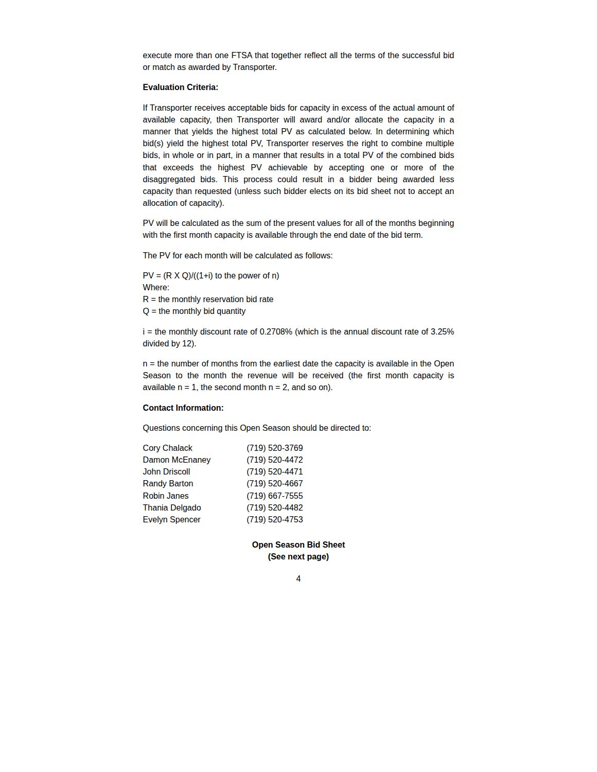execute more than one FTSA that together reflect all the terms of the successful bid or match as awarded by Transporter.
Evaluation Criteria:
If Transporter receives acceptable bids for capacity in excess of the actual amount of available capacity, then Transporter will award and/or allocate the capacity in a manner that yields the highest total PV as calculated below. In determining which bid(s) yield the highest total PV, Transporter reserves the right to combine multiple bids, in whole or in part, in a manner that results in a total PV of the combined bids that exceeds the highest PV achievable by accepting one or more of the disaggregated bids. This process could result in a bidder being awarded less capacity than requested (unless such bidder elects on its bid sheet not to accept an allocation of capacity).
PV will be calculated as the sum of the present values for all of the months beginning with the first month capacity is available through the end date of the bid term.
The PV for each month will be calculated as follows:
PV = (R X Q)/((1+i) to the power of n)
Where:
R = the monthly reservation bid rate
Q = the monthly bid quantity
i = the monthly discount rate of 0.2708% (which is the annual discount rate of 3.25% divided by 12).
n = the number of months from the earliest date the capacity is available in the Open Season to the month the revenue will be received (the first month capacity is available n = 1, the second month n = 2, and so on).
Contact Information:
Questions concerning this Open Season should be directed to:
| Cory Chalack | (719) 520-3769 |
| Damon McEnaney | (719) 520-4472 |
| John Driscoll | (719) 520-4471 |
| Randy Barton | (719) 520-4667 |
| Robin Janes | (719) 667-7555 |
| Thania Delgado | (719) 520-4482 |
| Evelyn Spencer | (719) 520-4753 |
Open Season Bid Sheet
(See next page)
4